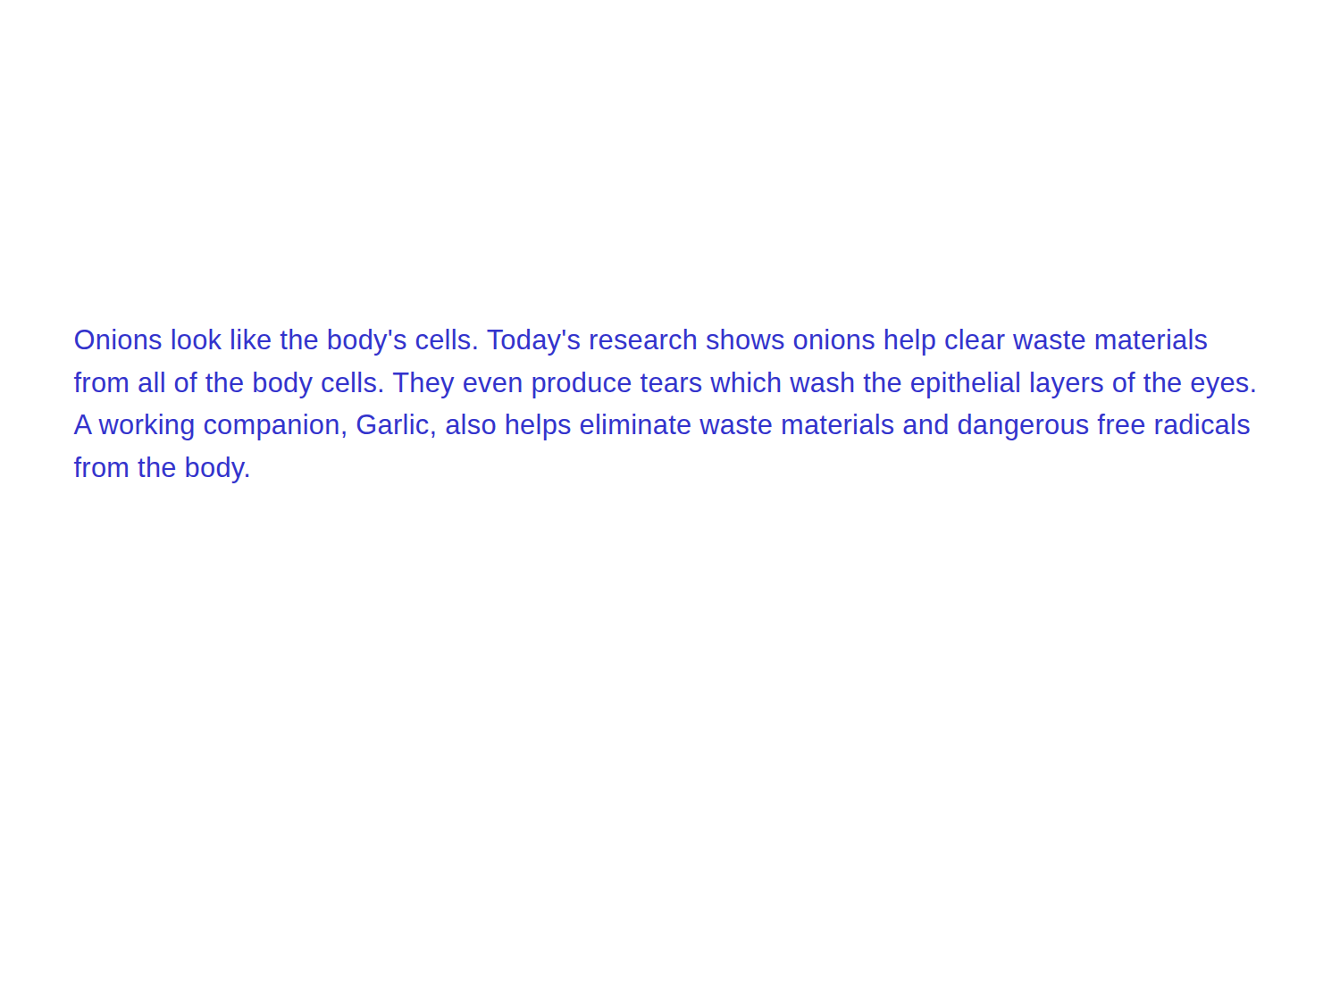Onions look like the body's cells. Today's research shows onions help clear waste materials from all of the body cells. They even produce tears which wash the epithelial layers of the eyes. A working companion, Garlic, also helps eliminate waste materials and dangerous free radicals from the body.